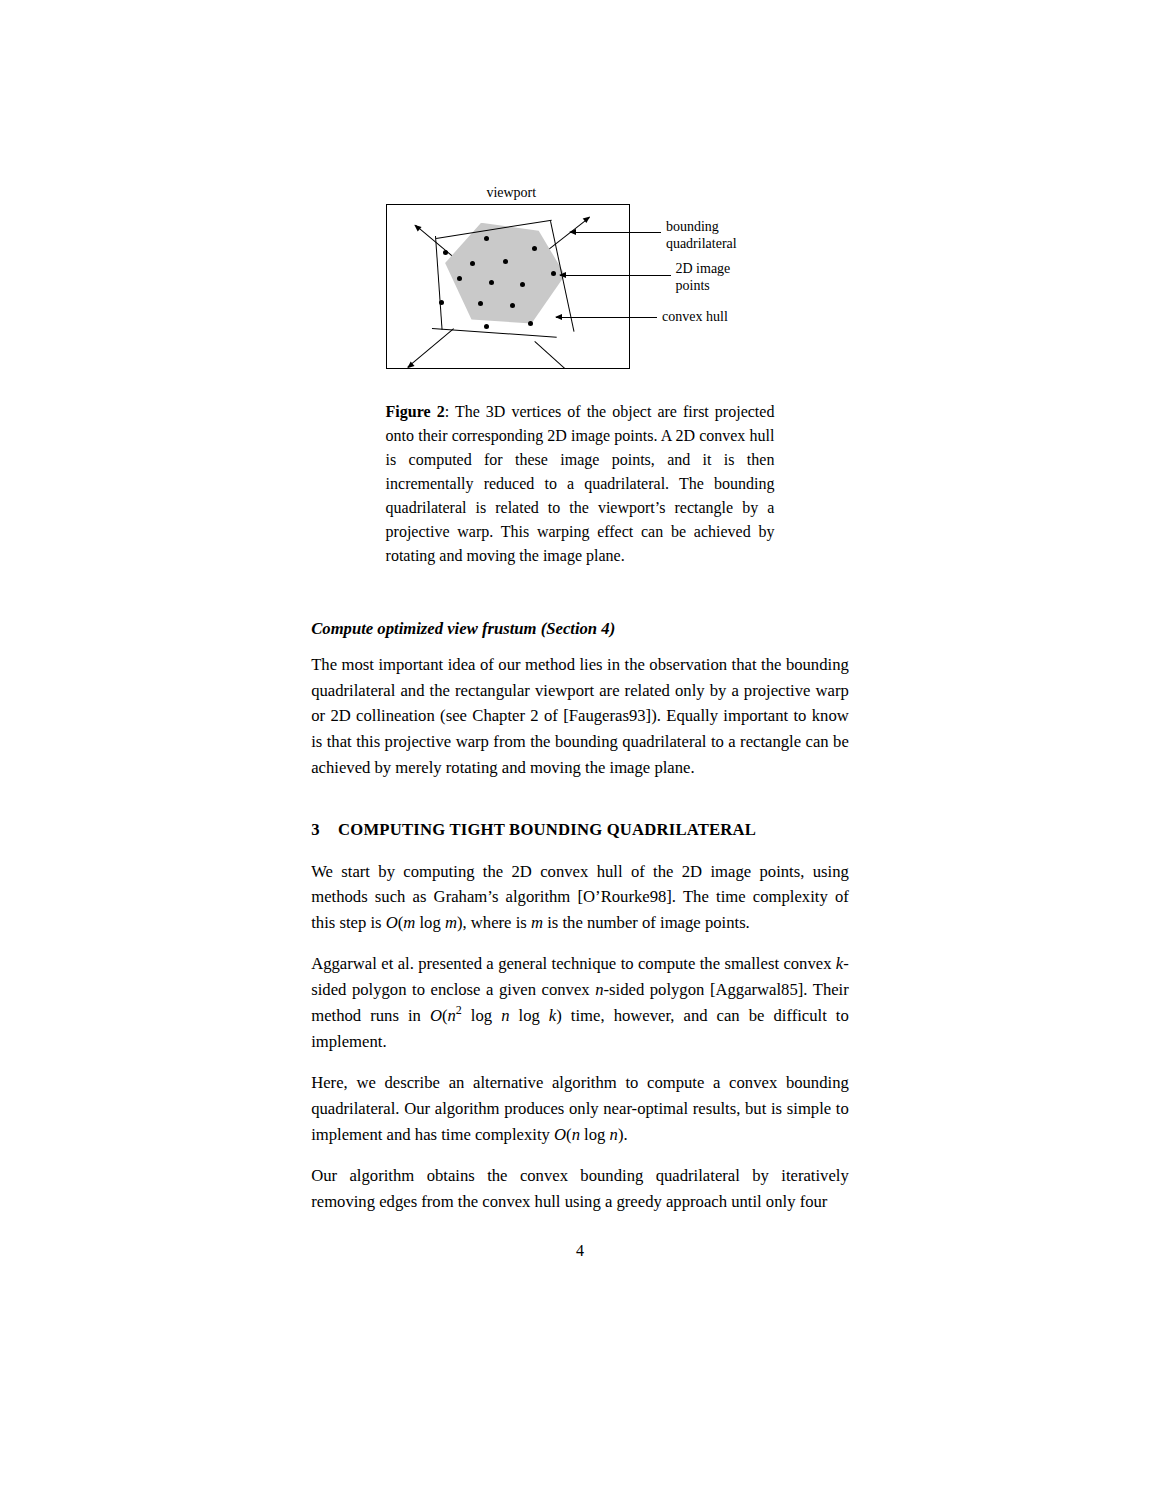viewport
bounding
quadrilateral
2D image
points
convex hull
Figure 2: The 3D vertices of the object are first projected onto their corresponding 2D image points. A 2D convex hull is computed for these image points, and it is then incrementally reduced to a quadrilateral. The bounding quadrilateral is related to the viewport’s rectangle by a projective warp. This warping effect can be achieved by rotating and moving the image plane.
Compute optimized view frustum (Section 4)
The most important idea of our method lies in the observation that the bounding quadrilateral and the rectangular viewport are related only by a projective warp or 2D collineation (see Chapter 2 of [Faugeras93]). Equally important to know is that this projective warp from the bounding quadrilateral to a rectangle can be achieved by merely rotating and moving the image plane.
3 COMPUTING TIGHT BOUNDING QUADRILATERAL
We start by computing the 2D convex hull of the 2D image points, using methods such as Graham’s algorithm [O’Rourke98]. The time complexity of this step is O(m log m), where is m is the number of image points.
Aggarwal et al. presented a general technique to compute the smallest convex k-sided polygon to enclose a given convex n-sided polygon [Aggarwal85]. Their method runs in O(n2 log n log k) time, however, and can be difficult to implement.
Here, we describe an alternative algorithm to compute a convex bounding quadrilateral. Our algorithm produces only near-optimal results, but is simple to implement and has time complexity O(n log n).
Our algorithm obtains the convex bounding quadrilateral by iteratively removing edges from the convex hull using a greedy approach until only four
4